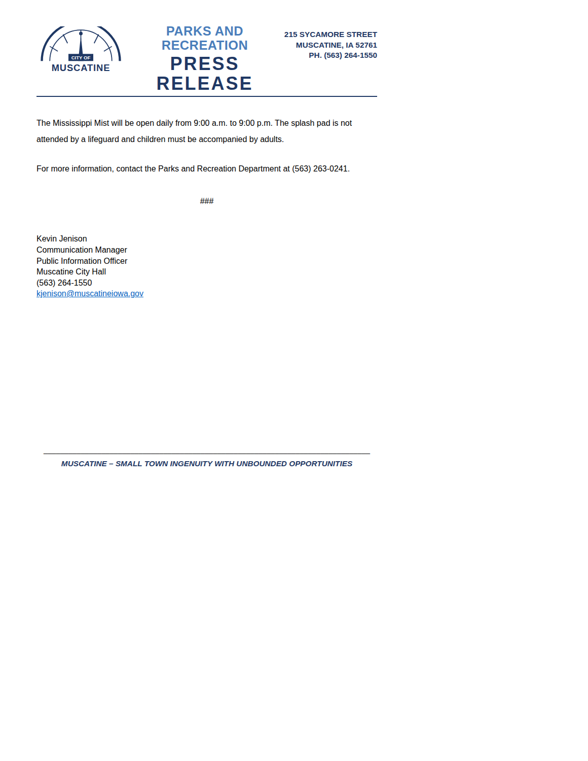CITY OF MUSCATINE
PARKS AND RECREATION
PRESS RELEASE
215 SYCAMORE STREET
MUSCATINE, IA 52761
PH. (563) 264-1550
The Mississippi Mist will be open daily from 9:00 a.m. to 9:00 p.m. The splash pad is not attended by a lifeguard and children must be accompanied by adults.
For more information, contact the Parks and Recreation Department at (563) 263-0241.
###
Kevin Jenison
Communication Manager
Public Information Officer
Muscatine City Hall
(563) 264-1550
kjenison@muscatineiowa.gov
_______________________________________________________________________________
MUSCATINE – SMALL TOWN INGENUITY WITH UNBOUNDED OPPORTUNITIES